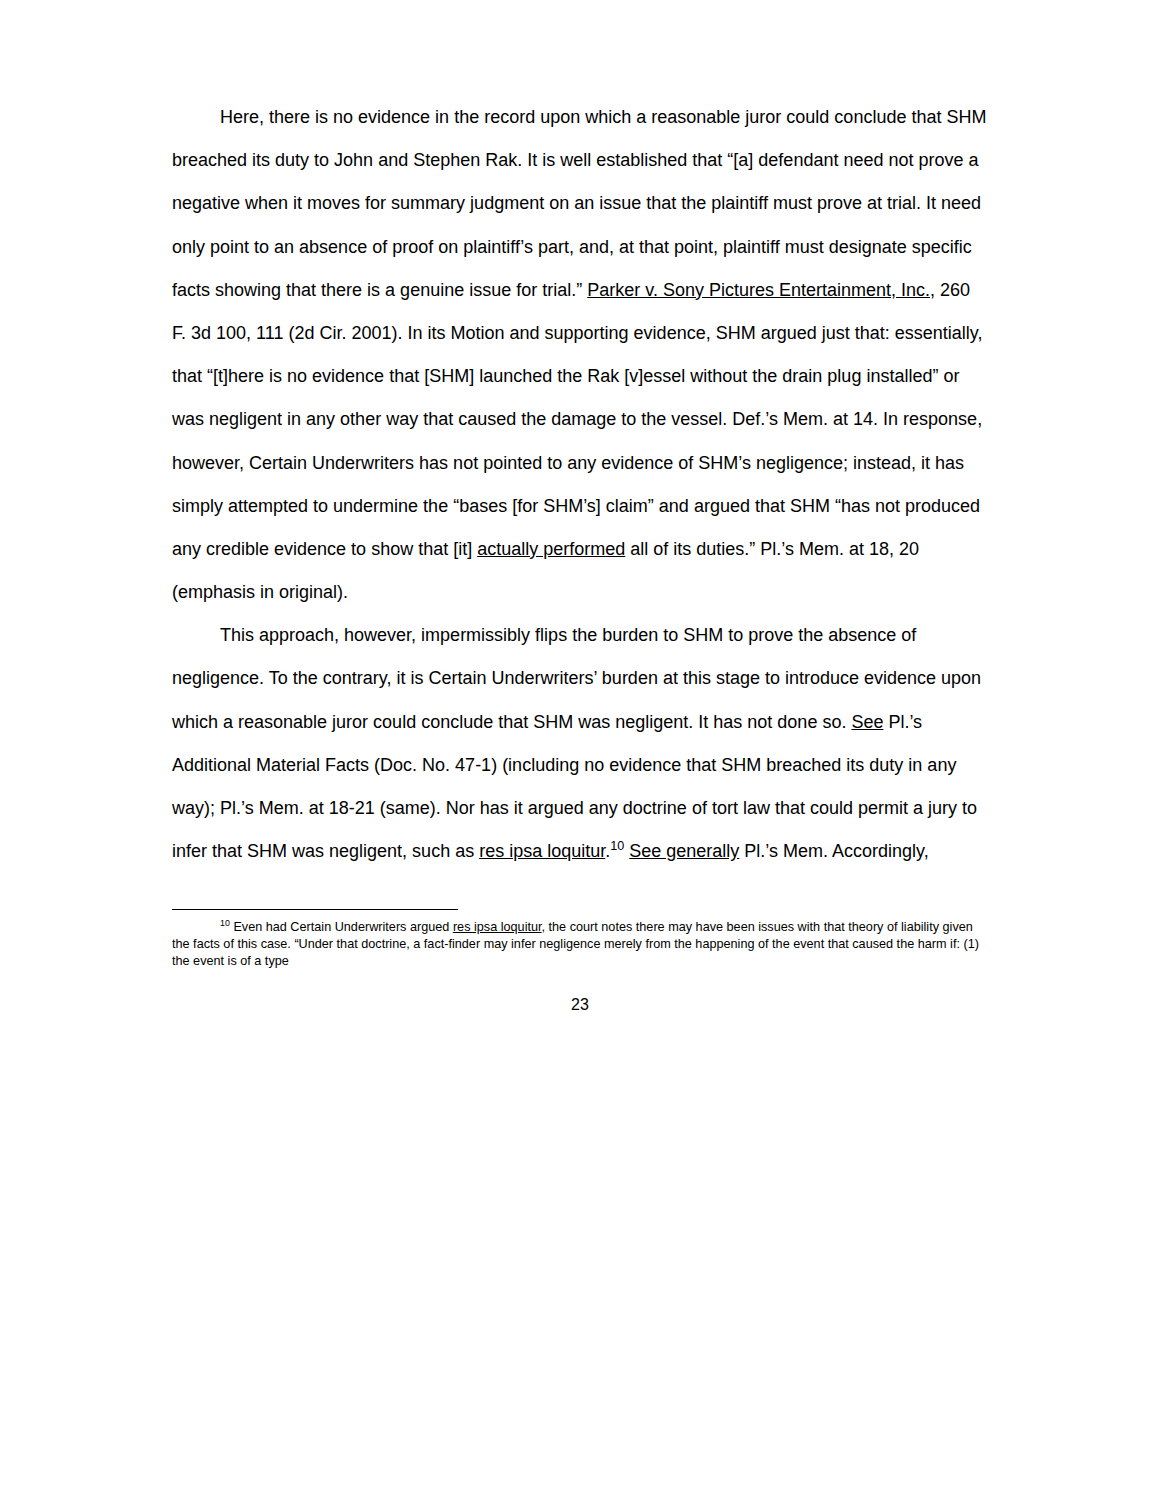Here, there is no evidence in the record upon which a reasonable juror could conclude that SHM breached its duty to John and Stephen Rak. It is well established that “[a] defendant need not prove a negative when it moves for summary judgment on an issue that the plaintiff must prove at trial. It need only point to an absence of proof on plaintiff’s part, and, at that point, plaintiff must designate specific facts showing that there is a genuine issue for trial.” Parker v. Sony Pictures Entertainment, Inc., 260 F. 3d 100, 111 (2d Cir. 2001). In its Motion and supporting evidence, SHM argued just that: essentially, that “[t]here is no evidence that [SHM] launched the Rak [v]essel without the drain plug installed” or was negligent in any other way that caused the damage to the vessel. Def.’s Mem. at 14. In response, however, Certain Underwriters has not pointed to any evidence of SHM’s negligence; instead, it has simply attempted to undermine the “bases [for SHM’s] claim” and argued that SHM “has not produced any credible evidence to show that [it] actually performed all of its duties.” Pl.’s Mem. at 18, 20 (emphasis in original).
This approach, however, impermissibly flips the burden to SHM to prove the absence of negligence. To the contrary, it is Certain Underwriters’ burden at this stage to introduce evidence upon which a reasonable juror could conclude that SHM was negligent. It has not done so. See Pl.’s Additional Material Facts (Doc. No. 47-1) (including no evidence that SHM breached its duty in any way); Pl.’s Mem. at 18-21 (same). Nor has it argued any doctrine of tort law that could permit a jury to infer that SHM was negligent, such as res ipsa loquitur.10 See generally Pl.’s Mem. Accordingly,
10 Even had Certain Underwriters argued res ipsa loquitur, the court notes there may have been issues with that theory of liability given the facts of this case. “Under that doctrine, a fact-finder may infer negligence merely from the happening of the event that caused the harm if: (1) the event is of a type
23